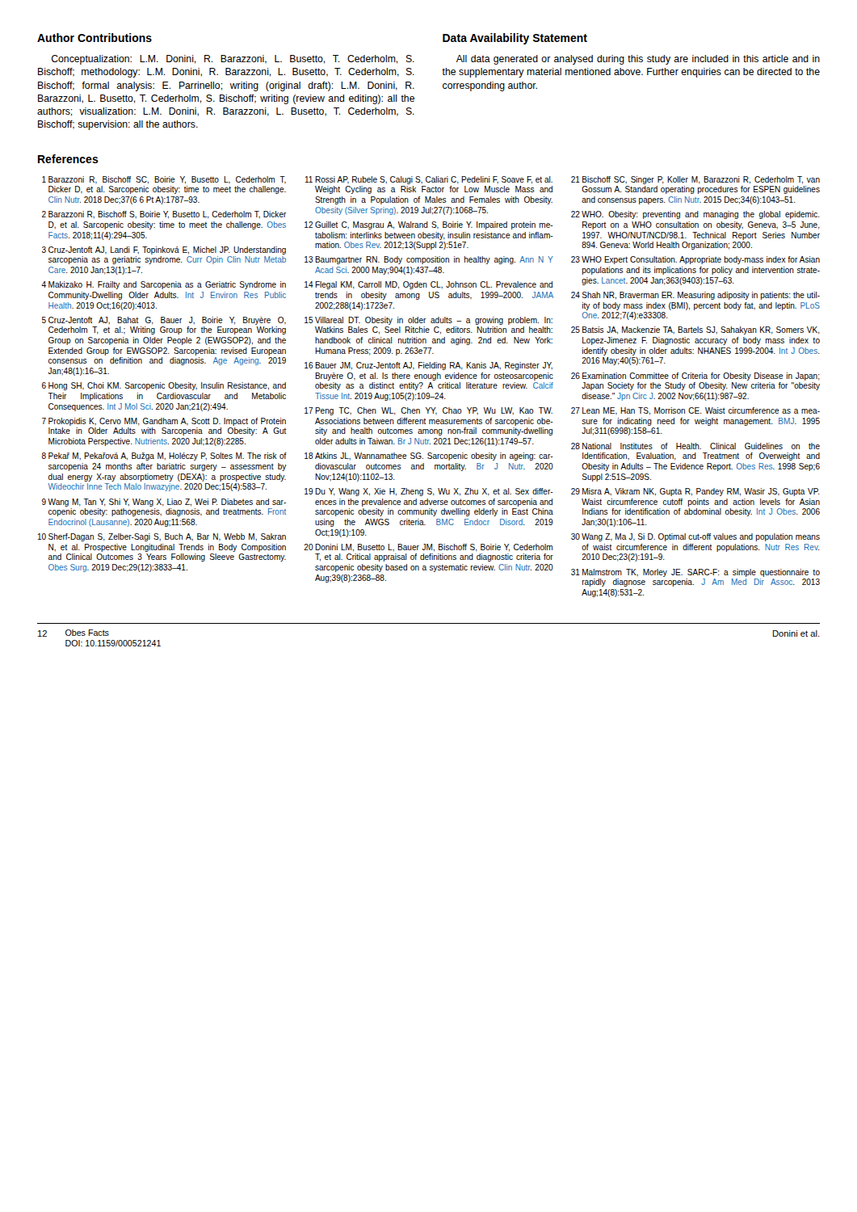Author Contributions
Conceptualization: L.M. Donini, R. Barazzoni, L. Busetto, T. Cederholm, S. Bischoff; methodology: L.M. Donini, R. Barazzoni, L. Busetto, T. Cederholm, S. Bischoff; formal analysis: E. Parrinello; writing (original draft): L.M. Donini, R. Barazzoni, L. Busetto, T. Cederholm, S. Bischoff; writing (review and editing): all the authors; visualization: L.M. Donini, R. Barazzoni, L. Busetto, T. Cederholm, S. Bischoff; supervision: all the authors.
Data Availability Statement
All data generated or analysed during this study are included in this article and in the supplementary material mentioned above. Further enquiries can be directed to the corresponding author.
References
Barazzoni R, Bischoff SC, Boirie Y, Busetto L, Cederholm T, Dicker D, et al. Sarcopenic obesity: time to meet the challenge. Clin Nutr. 2018 Dec;37(6 6 Pt A):1787–93.
Barazzoni R, Bischoff S, Boirie Y, Busetto L, Cederholm T, Dicker D, et al. Sarcopenic obesity: time to meet the challenge. Obes Facts. 2018;11(4):294–305.
Cruz-Jentoft AJ, Landi F, Topinková E, Michel JP. Understanding sarcopenia as a geriatric syndrome. Curr Opin Clin Nutr Metab Care. 2010 Jan;13(1):1–7.
Makizako H. Frailty and Sarcopenia as a Geriatric Syndrome in Community-Dwelling Older Adults. Int J Environ Res Public Health. 2019 Oct;16(20):4013.
Cruz-Jentoft AJ, Bahat G, Bauer J, Boirie Y, Bruyère O, Cederholm T, et al.; Writing Group for the European Working Group on Sarcopenia in Older People 2 (EWGSOP2), and the Extended Group for EWGSOP2. Sarcopenia: revised European consensus on definition and diagnosis. Age Ageing. 2019 Jan;48(1):16–31.
Hong SH, Choi KM. Sarcopenic Obesity, Insulin Resistance, and Their Implications in Cardiovascular and Metabolic Consequences. Int J Mol Sci. 2020 Jan;21(2):494.
Prokopidis K, Cervo MM, Gandham A, Scott D. Impact of Protein Intake in Older Adults with Sarcopenia and Obesity: A Gut Microbiota Perspective. Nutrients. 2020 Jul;12(8):2285.
Pekař M, Pekařová A, Bužga M, Holéczy P, Soltes M. The risk of sarcopenia 24 months after bariatric surgery – assessment by dual energy X-ray absorptiometry (DEXA): a prospective study. Wideochir Inne Tech Malo Inwazyjne. 2020 Dec;15(4):583–7.
Wang M, Tan Y, Shi Y, Wang X, Liao Z, Wei P. Diabetes and sarcopenic obesity: pathogenesis, diagnosis, and treatments. Front Endocrinol (Lausanne). 2020 Aug;11:568.
Sherf-Dagan S, Zelber-Sagi S, Buch A, Bar N, Webb M, Sakran N, et al. Prospective Longitudinal Trends in Body Composition and Clinical Outcomes 3 Years Following Sleeve Gastrectomy. Obes Surg. 2019 Dec;29(12):3833–41.
Rossi AP, Rubele S, Calugi S, Caliari C, Pedelini F, Soave F, et al. Weight Cycling as a Risk Factor for Low Muscle Mass and Strength in a Population of Males and Females with Obesity. Obesity (Silver Spring). 2019 Jul;27(7):1068–75.
Guillet C, Masgrau A, Walrand S, Boirie Y. Impaired protein metabolism: interlinks between obesity, insulin resistance and inflammation. Obes Rev. 2012;13(Suppl 2):51e7.
Baumgartner RN. Body composition in healthy aging. Ann N Y Acad Sci. 2000 May;904(1):437–48.
Flegal KM, Carroll MD, Ogden CL, Johnson CL. Prevalence and trends in obesity among US adults, 1999–2000. JAMA 2002;288(14):1723e7.
Villareal DT. Obesity in older adults – a growing problem. In: Watkins Bales C, Seel Ritchie C, editors. Nutrition and health: handbook of clinical nutrition and aging. 2nd ed. New York: Humana Press; 2009. p. 263e77.
Bauer JM, Cruz-Jentoft AJ, Fielding RA, Kanis JA, Reginster JY, Bruyère O, et al. Is there enough evidence for osteosarcopenic obesity as a distinct entity? A critical literature review. Calcif Tissue Int. 2019 Aug;105(2):109–24.
Peng TC, Chen WL, Chen YY, Chao YP, Wu LW, Kao TW. Associations between different measurements of sarcopenic obesity and health outcomes among non-frail community-dwelling older adults in Taiwan. Br J Nutr. 2021 Dec;126(11):1749–57.
Atkins JL, Wannamathee SG. Sarcopenic obesity in ageing: cardiovascular outcomes and mortality. Br J Nutr. 2020 Nov;124(10):1102–13.
Du Y, Wang X, Xie H, Zheng S, Wu X, Zhu X, et al. Sex differences in the prevalence and adverse outcomes of sarcopenia and sarcopenic obesity in community dwelling elderly in East China using the AWGS criteria. BMC Endocr Disord. 2019 Oct;19(1):109.
Donini LM, Busetto L, Bauer JM, Bischoff S, Boirie Y, Cederholm T, et al. Critical appraisal of definitions and diagnostic criteria for sarcopenic obesity based on a systematic review. Clin Nutr. 2020 Aug;39(8):2368–88.
Bischoff SC, Singer P, Koller M, Barazzoni R, Cederholm T, van Gossum A. Standard operating procedures for ESPEN guidelines and consensus papers. Clin Nutr. 2015 Dec;34(6):1043–51.
WHO. Obesity: preventing and managing the global epidemic. Report on a WHO consultation on obesity, Geneva, 3–5 June, 1997. WHO/NUT/NCD/98.1. Technical Report Series Number 894. Geneva: World Health Organization; 2000.
WHO Expert Consultation. Appropriate body-mass index for Asian populations and its implications for policy and intervention strategies. Lancet. 2004 Jan;363(9403):157–63.
Shah NR, Braverman ER. Measuring adiposity in patients: the utility of body mass index (BMI), percent body fat, and leptin. PLoS One. 2012;7(4):e33308.
Batsis JA, Mackenzie TA, Bartels SJ, Sahakyan KR, Somers VK, Lopez-Jimenez F. Diagnostic accuracy of body mass index to identify obesity in older adults: NHANES 1999-2004. Int J Obes. 2016 May;40(5):761–7.
Examination Committee of Criteria for Obesity Disease in Japan; Japan Society for the Study of Obesity. New criteria for "obesity disease." Jpn Circ J. 2002 Nov;66(11):987–92.
Lean ME, Han TS, Morrison CE. Waist circumference as a measure for indicating need for weight management. BMJ. 1995 Jul;311(6998):158–61.
National Institutes of Health. Clinical Guidelines on the Identification, Evaluation, and Treatment of Overweight and Obesity in Adults – The Evidence Report. Obes Res. 1998 Sep;6 Suppl 2:51S–209S.
Misra A, Vikram NK, Gupta R, Pandey RM, Wasir JS, Gupta VP. Waist circumference cutoff points and action levels for Asian Indians for identification of abdominal obesity. Int J Obes. 2006 Jan;30(1):106–11.
Wang Z, Ma J, Si D. Optimal cut-off values and population means of waist circumference in different populations. Nutr Res Rev. 2010 Dec;23(2):191–9.
Malmstrom TK, Morley JE. SARC-F: a simple questionnaire to rapidly diagnose sarcopenia. J Am Med Dir Assoc. 2013 Aug;14(8):531–2.
12 Obes Facts
DOI: 10.1159/000521241
Donini et al.